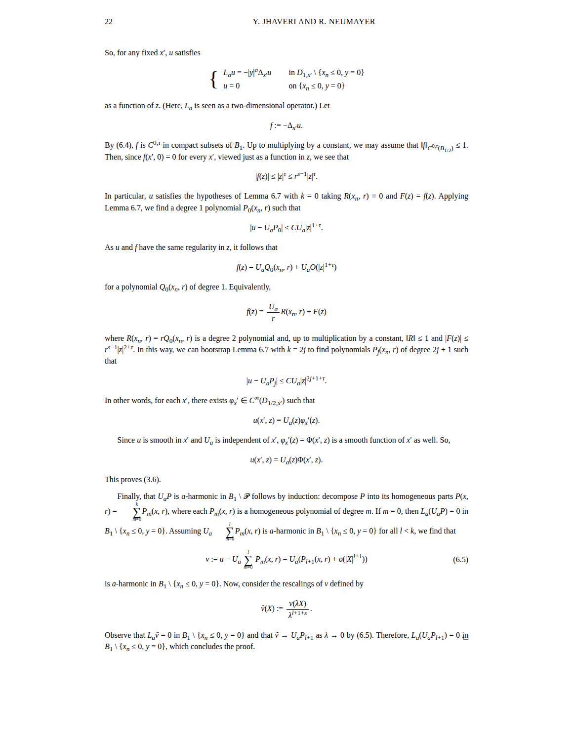22 Y. JHAVERI AND R. NEUMAYER
So, for any fixed x′, u satisfies
{ Lau = −|y|aΔx′u in D1,x′ \ {xn ≤ 0, y = 0} u = 0 on {xn ≤ 0, y = 0}
as a function of z. (Here, La is seen as a two-dimensional operator.) Let
f := −Δx′u.
By (6.4), f is C0,τ in compact subsets of B1. Up to multiplying by a constant, we may assume that ‖f‖C0,τ(B1/2) ≤ 1. Then, since f(x′, 0) = 0 for every x′, viewed just as a function in z, we see that
|f(z)| ≤ |z|τ ≤ rs−1|z|τ.
In particular, u satisfies the hypotheses of Lemma 6.7 with k = 0 taking R(xn, r) ≡ 0 and F(z) = f(z). Applying Lemma 6.7, we find a degree 1 polynomial P0(xn, r) such that
|u − UaP0| ≤ CUa|z|1+τ.
As u and f have the same regularity in z, it follows that
f(z) = UaQ0(xn, r) + UaO(|z|1+τ)
for a polynomial Q0(xn, r) of degree 1. Equivalently,
f(z) = Ua r R(xn, r) + F(z)
where R(xn, r) = rQ0(xn, r) is a degree 2 polynomial and, up to multiplication by a constant, ‖R‖ ≤ 1 and |F(z)| ≤ rs−1|z|2+τ. In this way, we can bootstrap Lemma 6.7 with k = 2j to find polynomials Pj(xn, r) of degree 2j + 1 such that
|u − UaPj| ≤ CUa|z|2j+1+τ.
In other words, for each x′, there exists φx′ ∈ C∞(D1/2,x′) such that
u(x′, z) = Ua(z)φx′(z).
Since u is smooth in x′ and Ua is independent of x′, φx′(z) = Φ(x′, z) is a smooth function of x′ as well. So,
u(x′, z) = Ua(z)Φ(x′, z).
This proves (3.6).
Finally, that UaP is a-harmonic in B1 \ 𝒫 follows by induction: decompose P into its homogeneous parts P(x, r) = k∑m=0 Pm(x, r), where each Pm(x, r) is a homogeneous polynomial of degree m. If m = 0, then La(UaP) = 0 in B1 \ {xn ≤ 0, y = 0}. Assuming Ua l∑m=0 Pm(x, r) is a-harmonic in B1 \ {xn ≤ 0, y = 0} for all l < k, we find that
v := u − Ua l∑m=0 Pm(x, r) = Ua(Pl+1(x, r) + o(|X|l+1)) (6.5)
is a-harmonic in B1 \ {xn ≤ 0, y = 0}. Now, consider the rescalings of v defined by
ṽ(X) := v(λX) λl+1+s.
Observe that Laṽ = 0 in B1 \ {xn ≤ 0, y = 0} and that ṽ → UaPl+1 as λ → 0 by (6.5). Therefore, La(UaPl+1) = 0 in B1 \ {xn ≤ 0, y = 0}, which concludes the proof. □